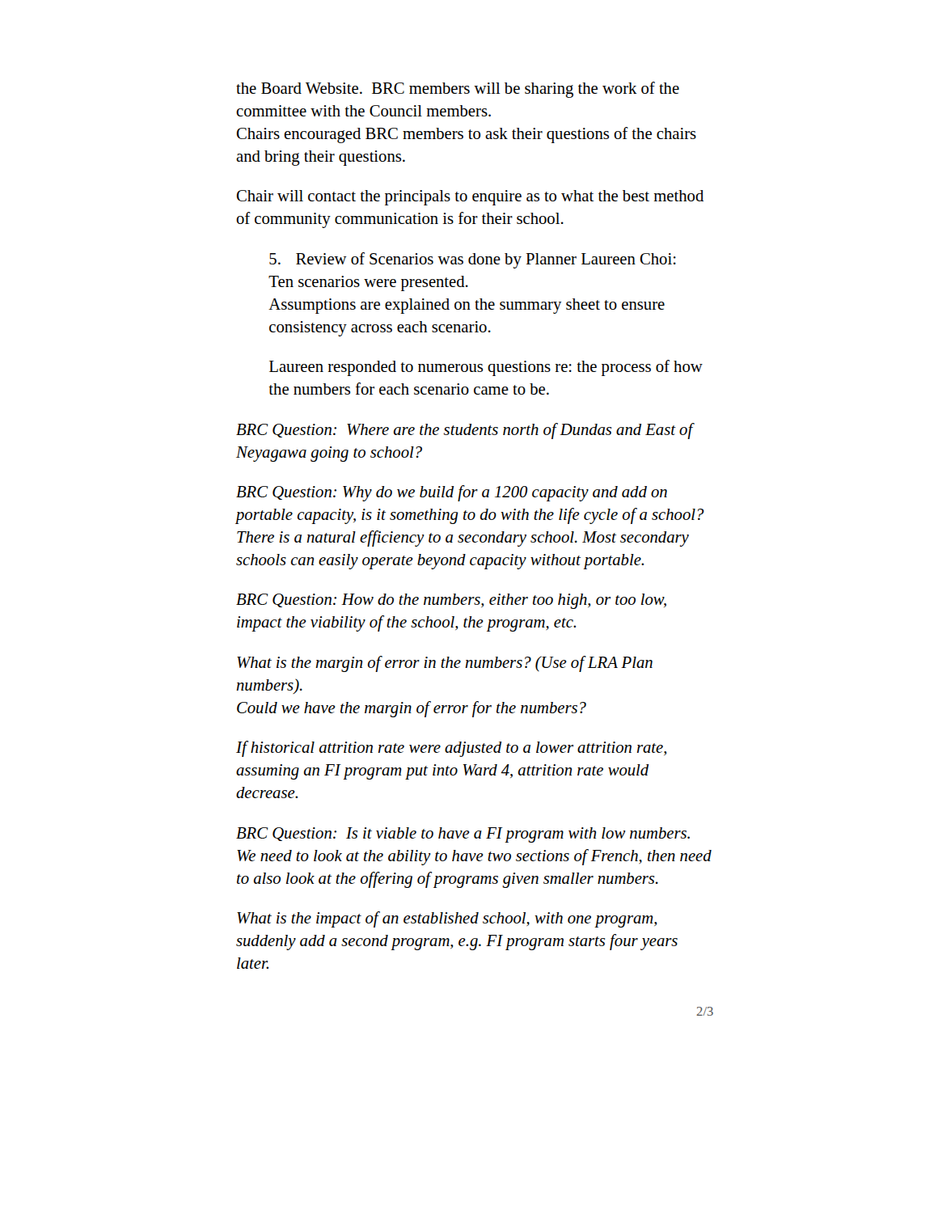the Board Website. BRC members will be sharing the work of the committee with the Council members.
Chairs encouraged BRC members to ask their questions of the chairs and bring their questions.
Chair will contact the principals to enquire as to what the best method of community communication is for their school.
5. Review of Scenarios was done by Planner Laureen Choi:
Ten scenarios were presented.
Assumptions are explained on the summary sheet to ensure consistency across each scenario.
Laureen responded to numerous questions re: the process of how the numbers for each scenario came to be.
BRC Question: Where are the students north of Dundas and East of Neyagawa going to school?
BRC Question: Why do we build for a 1200 capacity and add on portable capacity, is it something to do with the life cycle of a school?
There is a natural efficiency to a secondary school. Most secondary schools can easily operate beyond capacity without portable.
BRC Question: How do the numbers, either too high, or too low, impact the viability of the school, the program, etc.
What is the margin of error in the numbers? (Use of LRA Plan numbers).
Could we have the margin of error for the numbers?
If historical attrition rate were adjusted to a lower attrition rate, assuming an FI program put into Ward 4, attrition rate would decrease.
BRC Question: Is it viable to have a FI program with low numbers. We need to look at the ability to have two sections of French, then need to also look at the offering of programs given smaller numbers.
What is the impact of an established school, with one program, suddenly add a second program, e.g. FI program starts four years later.
2/3